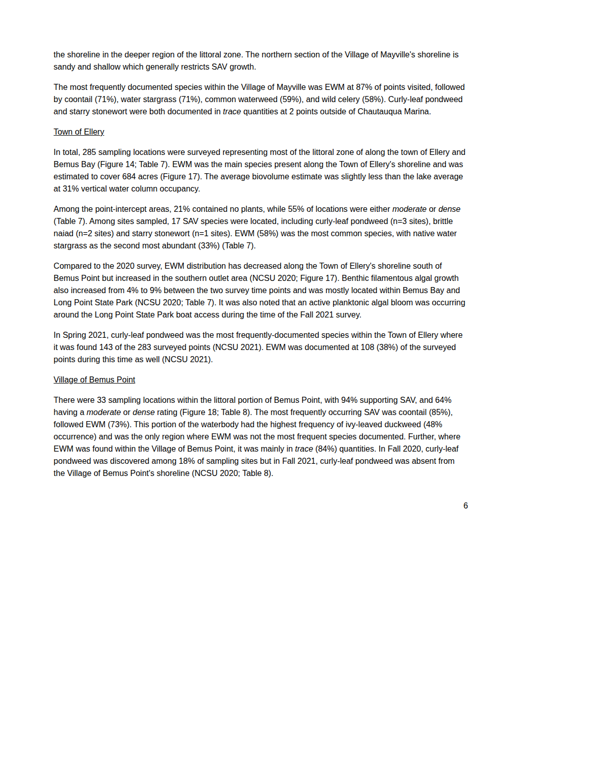the shoreline in the deeper region of the littoral zone. The northern section of the Village of Mayville's shoreline is sandy and shallow which generally restricts SAV growth.
The most frequently documented species within the Village of Mayville was EWM at 87% of points visited, followed by coontail (71%), water stargrass (71%), common waterweed (59%), and wild celery (58%). Curly-leaf pondweed and starry stonewort were both documented in trace quantities at 2 points outside of Chautauqua Marina.
Town of Ellery
In total, 285 sampling locations were surveyed representing most of the littoral zone of along the town of Ellery and Bemus Bay (Figure 14; Table 7). EWM was the main species present along the Town of Ellery's shoreline and was estimated to cover 684 acres (Figure 17). The average biovolume estimate was slightly less than the lake average at 31% vertical water column occupancy.
Among the point-intercept areas, 21% contained no plants, while 55% of locations were either moderate or dense (Table 7). Among sites sampled, 17 SAV species were located, including curly-leaf pondweed (n=3 sites), brittle naiad (n=2 sites) and starry stonewort (n=1 sites). EWM (58%) was the most common species, with native water stargrass as the second most abundant (33%) (Table 7).
Compared to the 2020 survey, EWM distribution has decreased along the Town of Ellery's shoreline south of Bemus Point but increased in the southern outlet area (NCSU 2020; Figure 17). Benthic filamentous algal growth also increased from 4% to 9% between the two survey time points and was mostly located within Bemus Bay and Long Point State Park (NCSU 2020; Table 7). It was also noted that an active planktonic algal bloom was occurring around the Long Point State Park boat access during the time of the Fall 2021 survey.
In Spring 2021, curly-leaf pondweed was the most frequently-documented species within the Town of Ellery where it was found 143 of the 283 surveyed points (NCSU 2021). EWM was documented at 108 (38%) of the surveyed points during this time as well (NCSU 2021).
Village of Bemus Point
There were 33 sampling locations within the littoral portion of Bemus Point, with 94% supporting SAV, and 64% having a moderate or dense rating (Figure 18; Table 8). The most frequently occurring SAV was coontail (85%), followed EWM (73%). This portion of the waterbody had the highest frequency of ivy-leaved duckweed (48% occurrence) and was the only region where EWM was not the most frequent species documented. Further, where EWM was found within the Village of Bemus Point, it was mainly in trace (84%) quantities. In Fall 2020, curly-leaf pondweed was discovered among 18% of sampling sites but in Fall 2021, curly-leaf pondweed was absent from the Village of Bemus Point's shoreline (NCSU 2020; Table 8).
6